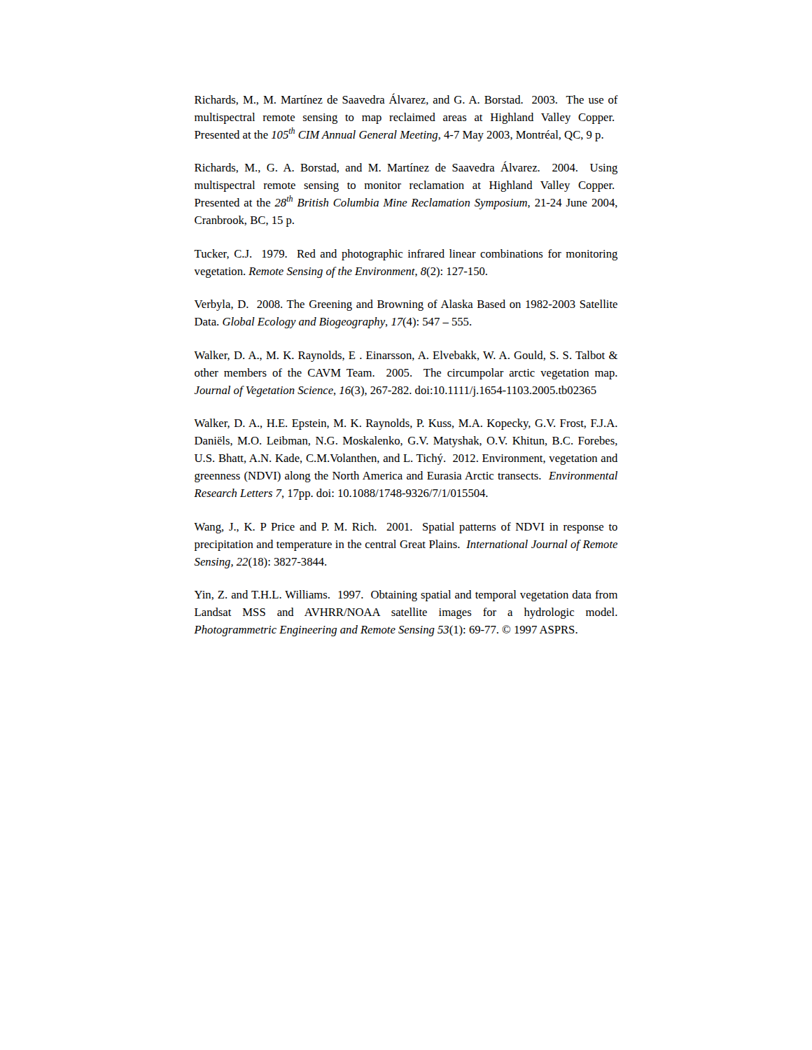Richards, M., M. Martínez de Saavedra Álvarez, and G. A. Borstad. 2003. The use of multispectral remote sensing to map reclaimed areas at Highland Valley Copper. Presented at the 105th CIM Annual General Meeting, 4-7 May 2003, Montréal, QC, 9 p.
Richards, M., G. A. Borstad, and M. Martínez de Saavedra Álvarez. 2004. Using multispectral remote sensing to monitor reclamation at Highland Valley Copper. Presented at the 28th British Columbia Mine Reclamation Symposium, 21-24 June 2004, Cranbrook, BC, 15 p.
Tucker, C.J. 1979. Red and photographic infrared linear combinations for monitoring vegetation. Remote Sensing of the Environment, 8(2): 127-150.
Verbyla, D. 2008. The Greening and Browning of Alaska Based on 1982-2003 Satellite Data. Global Ecology and Biogeography, 17(4): 547 – 555.
Walker, D. A., M. K. Raynolds, E . Einarsson, A. Elvebakk, W. A. Gould, S. S. Talbot & other members of the CAVM Team. 2005. The circumpolar arctic vegetation map. Journal of Vegetation Science, 16(3), 267-282. doi:10.1111/j.1654-1103.2005.tb02365
Walker, D. A., H.E. Epstein, M. K. Raynolds, P. Kuss, M.A. Kopecky, G.V. Frost, F.J.A. Daniëls, M.O. Leibman, N.G. Moskalenko, G.V. Matyshak, O.V. Khitun, B.C. Forebes, U.S. Bhatt, A.N. Kade, C.M.Volanthen, and L. Tichý. 2012. Environment, vegetation and greenness (NDVI) along the North America and Eurasia Arctic transects. Environmental Research Letters 7, 17pp. doi: 10.1088/1748-9326/7/1/015504.
Wang, J., K. P Price and P. M. Rich. 2001. Spatial patterns of NDVI in response to precipitation and temperature in the central Great Plains. International Journal of Remote Sensing, 22(18): 3827-3844.
Yin, Z. and T.H.L. Williams. 1997. Obtaining spatial and temporal vegetation data from Landsat MSS and AVHRR/NOAA satellite images for a hydrologic model. Photogrammetric Engineering and Remote Sensing 53(1): 69-77. © 1997 ASPRS.